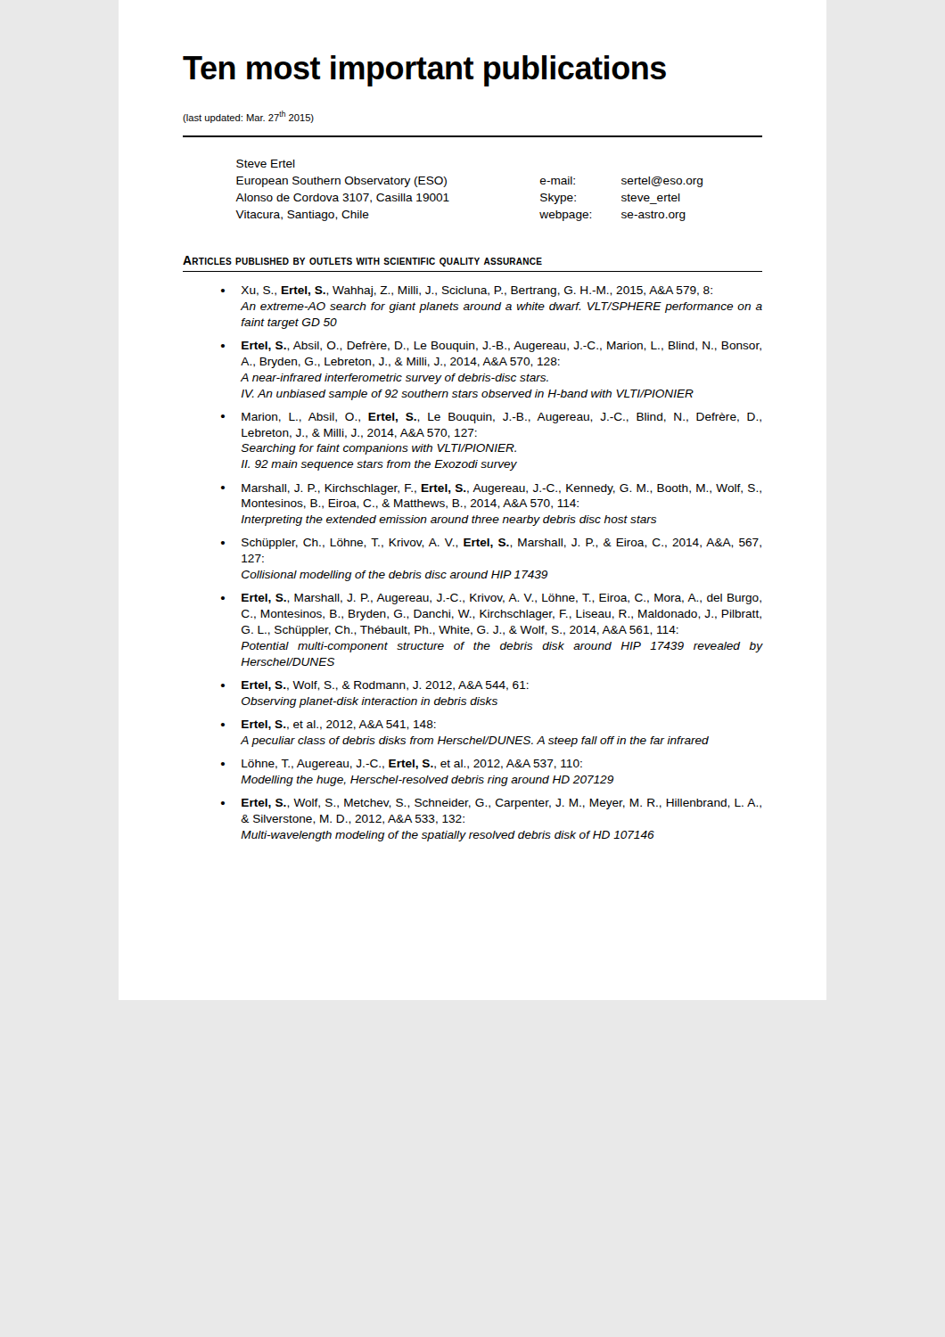Ten most important publications (last updated: Mar. 27th 2015)
Steve Ertel
European Southern Observatory (ESO)
e-mail:
sertel@eso.org
Alonso de Cordova 3107, Casilla 19001
Skype:
steve_ertel
Vitacura, Santiago, Chile
webpage:
se-astro.org
Articles published by outlets with scientific quality assurance
Xu, S., Ertel, S., Wahhaj, Z., Milli, J., Scicluna, P., Bertrang, G. H.-M., 2015, A&A 579, 8:
An extreme-AO search for giant planets around a white dwarf. VLT/SPHERE performance on a faint target GD 50
Ertel, S., Absil, O., Defrère, D., Le Bouquin, J.-B., Augereau, J.-C., Marion, L., Blind, N., Bonsor, A., Bryden, G., Lebreton, J., & Milli, J., 2014, A&A 570, 128:
A near-infrared interferometric survey of debris-disc stars.
IV. An unbiased sample of 92 southern stars observed in H-band with VLTI/PIONIER
Marion, L., Absil, O., Ertel, S., Le Bouquin, J.-B., Augereau, J.-C., Blind, N., Defrère, D., Lebreton, J., & Milli, J., 2014, A&A 570, 127:
Searching for faint companions with VLTI/PIONIER.
II. 92 main sequence stars from the Exozodi survey
Marshall, J. P., Kirchschlager, F., Ertel, S., Augereau, J.-C., Kennedy, G. M., Booth, M., Wolf, S., Montesinos, B., Eiroa, C., & Matthews, B., 2014, A&A 570, 114:
Interpreting the extended emission around three nearby debris disc host stars
Schüppler, Ch., Löhne, T., Krivov, A. V., Ertel, S., Marshall, J. P., & Eiroa, C., 2014, A&A, 567, 127:
Collisional modelling of the debris disc around HIP 17439
Ertel, S., Marshall, J. P., Augereau, J.-C., Krivov, A. V., Löhne, T., Eiroa, C., Mora, A., del Burgo, C., Montesinos, B., Bryden, G., Danchi, W., Kirchschlager, F., Liseau, R., Maldonado, J., Pilbratt, G. L., Schüppler, Ch., Thébault, Ph., White, G. J., & Wolf, S., 2014, A&A 561, 114:
Potential multi-component structure of the debris disk around HIP 17439 revealed by Herschel/DUNES
Ertel, S., Wolf, S., & Rodmann, J. 2012, A&A 544, 61:
Observing planet-disk interaction in debris disks
Ertel, S., et al., 2012, A&A 541, 148:
A peculiar class of debris disks from Herschel/DUNES. A steep fall off in the far infrared
Löhne, T., Augereau, J.-C., Ertel, S., et al., 2012, A&A 537, 110:
Modelling the huge, Herschel-resolved debris ring around HD 207129
Ertel, S., Wolf, S., Metchev, S., Schneider, G., Carpenter, J. M., Meyer, M. R., Hillenbrand, L. A., & Silverstone, M. D., 2012, A&A 533, 132:
Multi-wavelength modeling of the spatially resolved debris disk of HD 107146